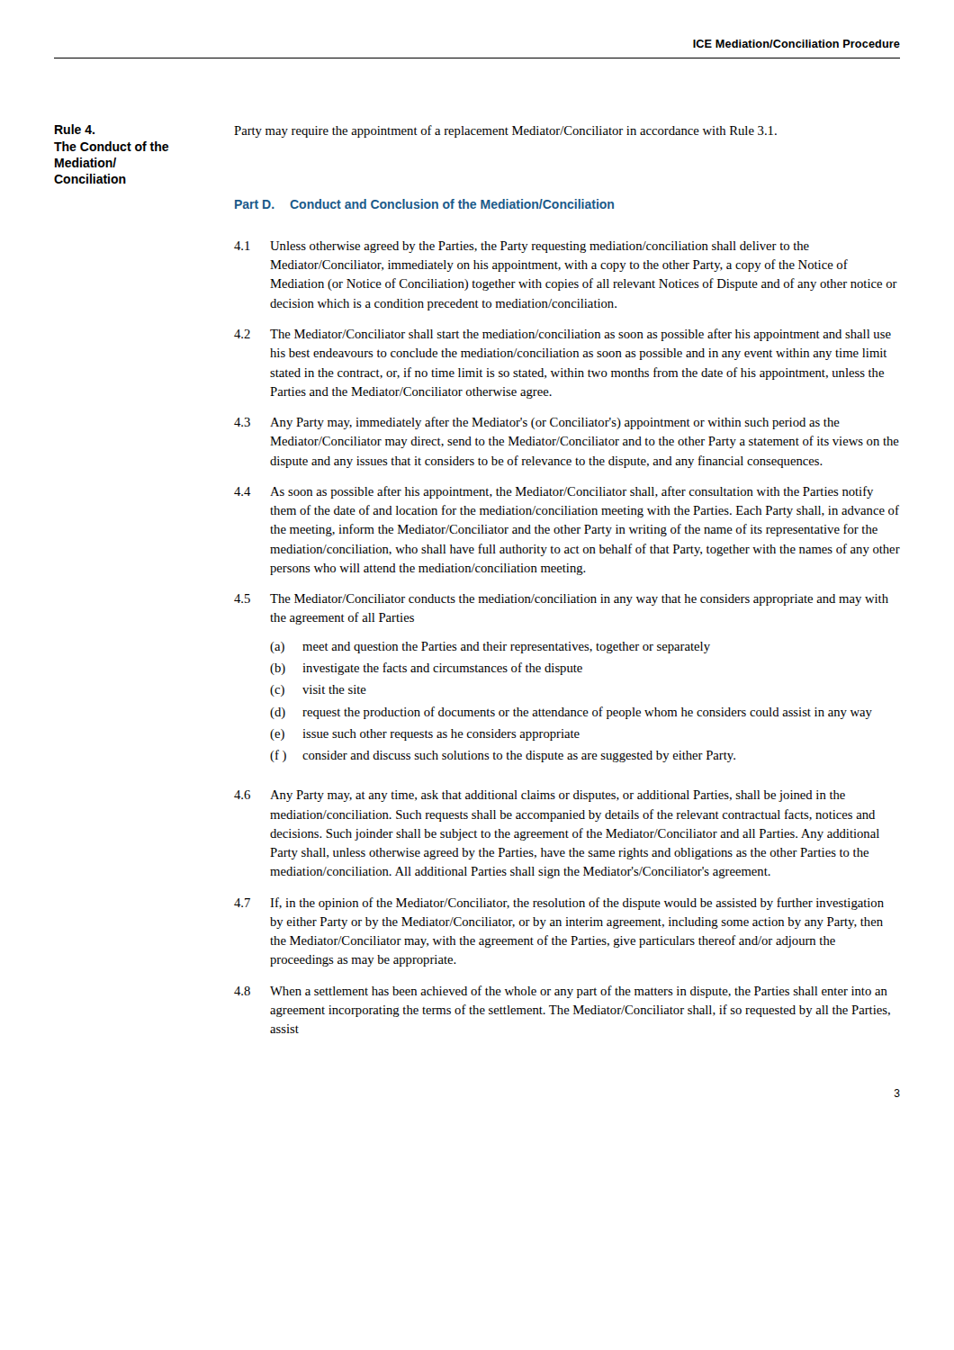ICE Mediation/Conciliation Procedure
Rule 4.
The Conduct of the
Mediation/
Conciliation
Party may require the appointment of a replacement Mediator/Conciliator in accordance with Rule 3.1.
Part D. Conduct and Conclusion of the Mediation/Conciliation
4.1
Unless otherwise agreed by the Parties, the Party requesting mediation/conciliation shall deliver to the Mediator/Conciliator, immediately on his appointment, with a copy to the other Party, a copy of the Notice of Mediation (or Notice of Conciliation) together with copies of all relevant Notices of Dispute and of any other notice or decision which is a condition precedent to mediation/conciliation.
4.2
The Mediator/Conciliator shall start the mediation/conciliation as soon as possible after his appointment and shall use his best endeavours to conclude the mediation/conciliation as soon as possible and in any event within any time limit stated in the contract, or, if no time limit is so stated, within two months from the date of his appointment, unless the Parties and the Mediator/Conciliator otherwise agree.
4.3
Any Party may, immediately after the Mediator's (or Conciliator's) appointment or within such period as the Mediator/Conciliator may direct, send to the Mediator/Conciliator and to the other Party a statement of its views on the dispute and any issues that it considers to be of relevance to the dispute, and any financial consequences.
4.4
As soon as possible after his appointment, the Mediator/Conciliator shall, after consultation with the Parties notify them of the date of and location for the mediation/conciliation meeting with the Parties. Each Party shall, in advance of the meeting, inform the Mediator/Conciliator and the other Party in writing of the name of its representative for the mediation/conciliation, who shall have full authority to act on behalf of that Party, together with the names of any other persons who will attend the mediation/conciliation meeting.
4.5
The Mediator/Conciliator conducts the mediation/conciliation in any way that he considers appropriate and may with the agreement of all Parties
(a) meet and question the Parties and their representatives, together or separately
(b) investigate the facts and circumstances of the dispute
(c) visit the site
(d) request the production of documents or the attendance of people whom he considers could assist in any way
(e) issue such other requests as he considers appropriate
(f ) consider and discuss such solutions to the dispute as are suggested by either Party.
4.6
Any Party may, at any time, ask that additional claims or disputes, or additional Parties, shall be joined in the mediation/conciliation. Such requests shall be accompanied by details of the relevant contractual facts, notices and decisions. Such joinder shall be subject to the agreement of the Mediator/Conciliator and all Parties. Any additional Party shall, unless otherwise agreed by the Parties, have the same rights and obligations as the other Parties to the mediation/conciliation. All additional Parties shall sign the Mediator's/Conciliator's agreement.
4.7
If, in the opinion of the Mediator/Conciliator, the resolution of the dispute would be assisted by further investigation by either Party or by the Mediator/Conciliator, or by an interim agreement, including some action by any Party, then the Mediator/Conciliator may, with the agreement of the Parties, give particulars thereof and/or adjourn the proceedings as may be appropriate.
4.8
When a settlement has been achieved of the whole or any part of the matters in dispute, the Parties shall enter into an agreement incorporating the terms of the settlement. The Mediator/Conciliator shall, if so requested by all the Parties, assist
3